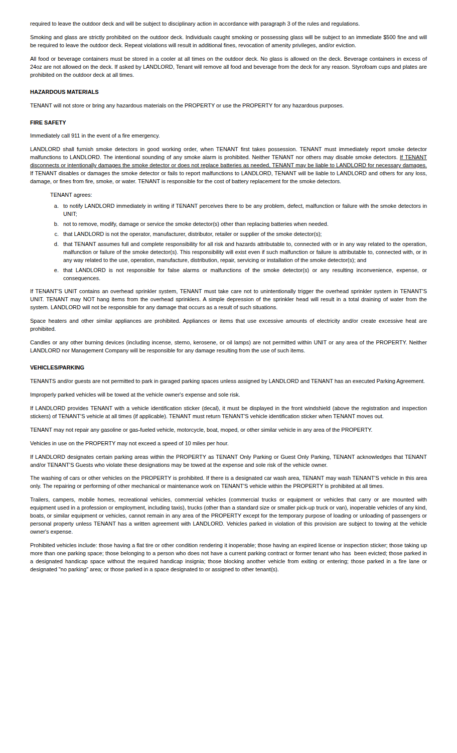required to leave the outdoor deck and will be subject to disciplinary action in accordance with paragraph 3 of the rules and regulations.
Smoking and glass are strictly prohibited on the outdoor deck. Individuals caught smoking or possessing glass will be subject to an immediate $500 fine and will be required to leave the outdoor deck. Repeat violations will result in additional fines, revocation of amenity privileges, and/or eviction.
All food or beverage containers must be stored in a cooler at all times on the outdoor deck. No glass is allowed on the deck. Beverage containers in excess of 24oz are not allowed on the deck. If asked by LANDLORD, Tenant will remove all food and beverage from the deck for any reason. Styrofoam cups and plates are prohibited on the outdoor deck at all times.
Hazardous Materials
TENANT will not store or bring any hazardous materials on the PROPERTY or use the PROPERTY for any hazardous purposes.
Fire Safety
Immediately call 911 in the event of a fire emergency.
LANDLORD shall furnish smoke detectors in good working order, when TENANT first takes possession. TENANT must immediately report smoke detector malfunctions to LANDLORD. The intentional sounding of any smoke alarm is prohibited. Neither TENANT nor others may disable smoke detectors. If TENANT disconnects or intentionally damages the smoke detector or does not replace batteries as needed, TENANT may be liable to LANDLORD for necessary damages. If TENANT disables or damages the smoke detector or fails to report malfunctions to LANDLORD, TENANT will be liable to LANDLORD and others for any loss, damage, or fines from fire, smoke, or water. TENANT is responsible for the cost of battery replacement for the smoke detectors.
TENANT agrees:
to notify LANDLORD immediately in writing if TENANT perceives there to be any problem, defect, malfunction or failure with the smoke detectors in UNIT;
not to remove, modify, damage or service the smoke detector(s) other than replacing batteries when needed.
that LANDLORD is not the operator, manufacturer, distributor, retailer or supplier of the smoke detector(s);
that TENANT assumes full and complete responsibility for all risk and hazards attributable to, connected with or in any way related to the operation, malfunction or failure of the smoke detector(s). This responsibility will exist even if such malfunction or failure is attributable to, connected with, or in any way related to the use, operation, manufacture, distribution, repair, servicing or installation of the smoke detector(s); and
that LANDLORD is not responsible for false alarms or malfunctions of the smoke detector(s) or any resulting inconvenience, expense, or consequences.
If TENANT'S UNIT contains an overhead sprinkler system, TENANT must take care not to unintentionally trigger the overhead sprinkler system in TENANT'S UNIT. TENANT may NOT hang items from the overhead sprinklers. A simple depression of the sprinkler head will result in a total draining of water from the system. LANDLORD will not be responsible for any damage that occurs as a result of such situations.
Space heaters and other similar appliances are prohibited. Appliances or items that use excessive amounts of electricity and/or create excessive heat are prohibited.
Candles or any other burning devices (including incense, sterno, kerosene, or oil lamps) are not permitted within UNIT or any area of the PROPERTY. Neither LANDLORD nor Management Company will be responsible for any damage resulting from the use of such items.
Vehicles/Parking
TENANTS and/or guests are not permitted to park in garaged parking spaces unless assigned by LANDLORD and TENANT has an executed Parking Agreement.
Improperly parked vehicles will be towed at the vehicle owner's expense and sole risk.
If LANDLORD provides TENANT with a vehicle identification sticker (decal), it must be displayed in the front windshield (above the registration and inspection stickers) of TENANT'S vehicle at all times (if applicable). TENANT must return TENANT'S vehicle identification sticker when TENANT moves out.
TENANT may not repair any gasoline or gas-fueled vehicle, motorcycle, boat, moped, or other similar vehicle in any area of the PROPERTY.
Vehicles in use on the PROPERTY may not exceed a speed of 10 miles per hour.
If LANDLORD designates certain parking areas within the PROPERTY as TENANT Only Parking or Guest Only Parking, TENANT acknowledges that TENANT and/or TENANT'S Guests who violate these designations may be towed at the expense and sole risk of the vehicle owner.
The washing of cars or other vehicles on the PROPERTY is prohibited. If there is a designated car wash area, TENANT may wash TENANT'S vehicle in this area only. The repairing or performing of other mechanical or maintenance work on TENANT'S vehicle within the PROPERTY is prohibited at all times.
Trailers, campers, mobile homes, recreational vehicles, commercial vehicles (commercial trucks or equipment or vehicles that carry or are mounted with equipment used in a profession or employment, including taxis), trucks (other than a standard size or smaller pick-up truck or van), inoperable vehicles of any kind, boats, or similar equipment or vehicles, cannot remain in any area of the PROPERTY except for the temporary purpose of loading or unloading of passengers or personal property unless TENANT has a written agreement with LANDLORD. Vehicles parked in violation of this provision are subject to towing at the vehicle owner's expense.
Prohibited vehicles include: those having a flat tire or other condition rendering it inoperable; those having an expired license or inspection sticker; those taking up more than one parking space; those belonging to a person who does not have a current parking contract or former tenant who has been evicted; those parked in a designated handicap space without the required handicap insignia; those blocking another vehicle from exiting or entering; those parked in a fire lane or designated "no parking" area; or those parked in a space designated to or assigned to other tenant(s).